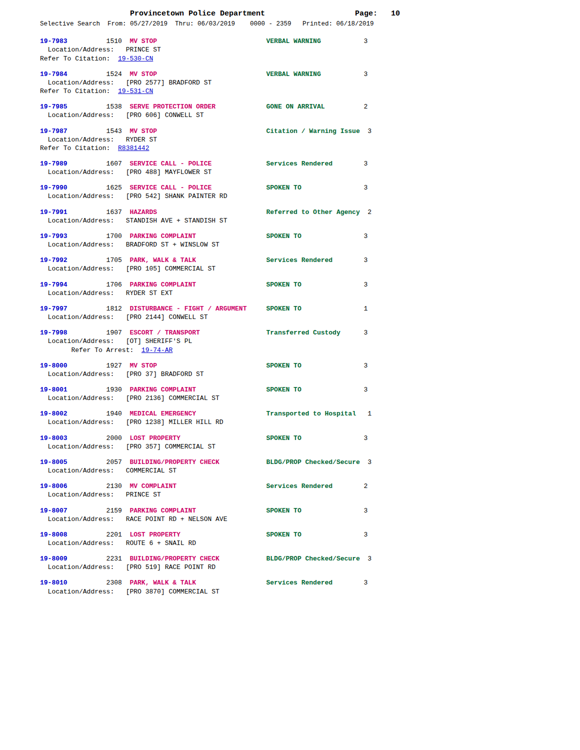Provincetown Police Department Page: 10
Selective Search From: 05/27/2019 Thru: 06/03/2019 0000 - 2359 Printed: 06/18/2019
19-7983 1510 MV STOP VERBAL WARNING 3
Location/Address: PRINCE ST
Refer To Citation: 19-530-CN
19-7984 1524 MV STOP VERBAL WARNING 3
Location/Address: [PRO 2577] BRADFORD ST
Refer To Citation: 19-531-CN
19-7985 1538 SERVE PROTECTION ORDER GONE ON ARRIVAL 2
Location/Address: [PRO 606] CONWELL ST
19-7987 1543 MV STOP Citation / Warning Issue 3
Location/Address: RYDER ST
Refer To Citation: R8381442
19-7989 1607 SERVICE CALL - POLICE Services Rendered 3
Location/Address: [PRO 488] MAYFLOWER ST
19-7990 1625 SERVICE CALL - POLICE SPOKEN TO 3
Location/Address: [PRO 542] SHANK PAINTER RD
19-7991 1637 HAZARDS Referred to Other Agency 2
Location/Address: STANDISH AVE + STANDISH ST
19-7993 1700 PARKING COMPLAINT SPOKEN TO 3
Location/Address: BRADFORD ST + WINSLOW ST
19-7992 1705 PARK, WALK & TALK Services Rendered 3
Location/Address: [PRO 105] COMMERCIAL ST
19-7994 1706 PARKING COMPLAINT SPOKEN TO 3
Location/Address: RYDER ST EXT
19-7997 1812 DISTURBANCE - FIGHT / ARGUMENT SPOKEN TO 1
Location/Address: [PRO 2144] CONWELL ST
19-7998 1907 ESCORT / TRANSPORT Transferred Custody 3
Location/Address: [OT] SHERIFF'S PL
Refer To Arrest: 19-74-AR
19-8000 1927 MV STOP SPOKEN TO 3
Location/Address: [PRO 37] BRADFORD ST
19-8001 1930 PARKING COMPLAINT SPOKEN TO 3
Location/Address: [PRO 2136] COMMERCIAL ST
19-8002 1940 MEDICAL EMERGENCY Transported to Hospital 1
Location/Address: [PRO 1238] MILLER HILL RD
19-8003 2000 LOST PROPERTY SPOKEN TO 3
Location/Address: [PRO 357] COMMERCIAL ST
19-8005 2057 BUILDING/PROPERTY CHECK BLDG/PROP Checked/Secure 3
Location/Address: COMMERCIAL ST
19-8006 2130 MV COMPLAINT Services Rendered 2
Location/Address: PRINCE ST
19-8007 2159 PARKING COMPLAINT SPOKEN TO 3
Location/Address: RACE POINT RD + NELSON AVE
19-8008 2201 LOST PROPERTY SPOKEN TO 3
Location/Address: ROUTE 6 + SNAIL RD
19-8009 2231 BUILDING/PROPERTY CHECK BLDG/PROP Checked/Secure 3
Location/Address: [PRO 519] RACE POINT RD
19-8010 2308 PARK, WALK & TALK Services Rendered 3
Location/Address: [PRO 3870] COMMERCIAL ST